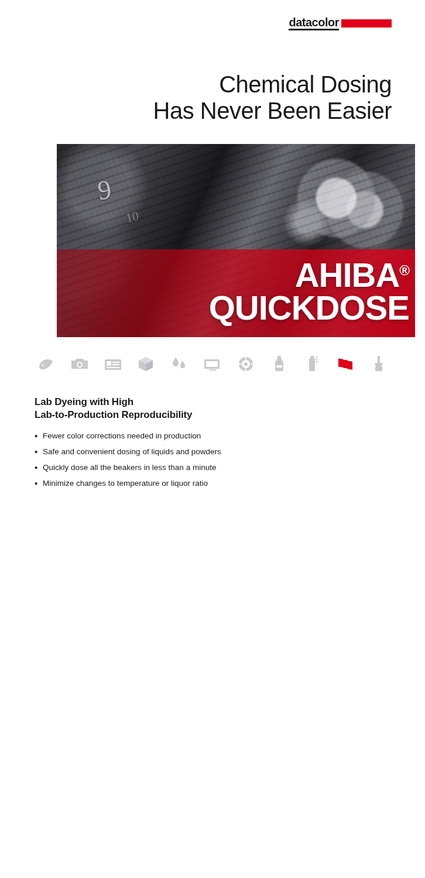datacolor
Chemical Dosing
Has Never Been Easier
9 10
AHIBA®
QUICKDOSE
Lab Dyeing with High
Lab-to-Production Reproducibility
Fewer color corrections needed in production
Safe and convenient dosing of liquids and powders
Quickly dose all the beakers in less than a minute
Minimize changes to temperature or liquor ratio